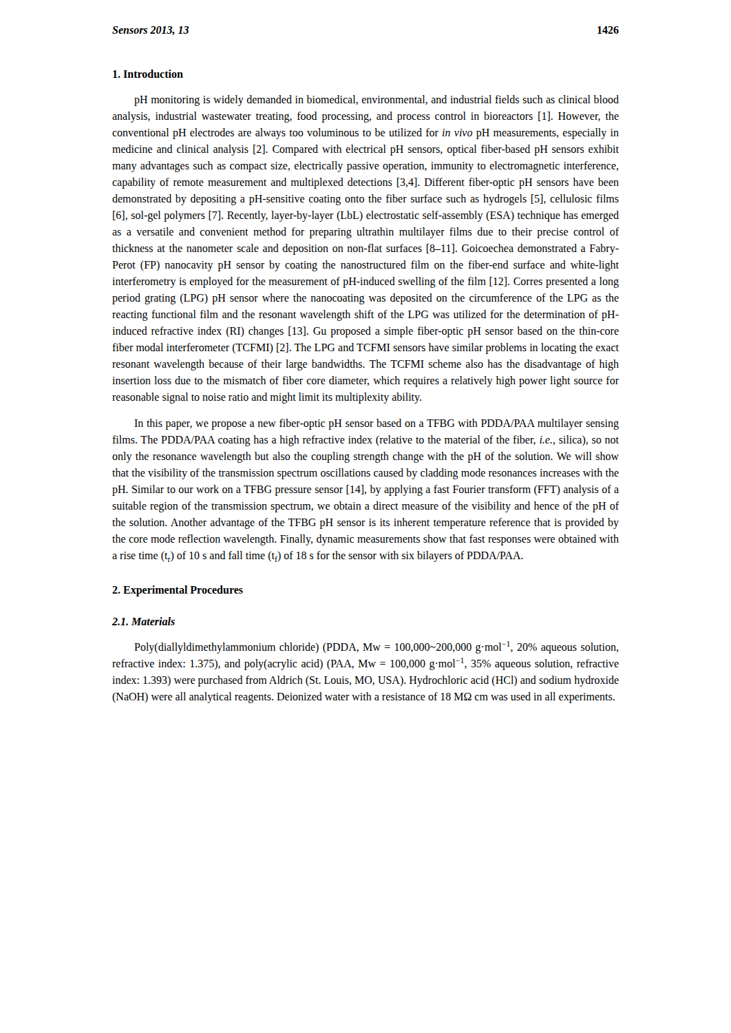Sensors 2013, 13 1426
1. Introduction
pH monitoring is widely demanded in biomedical, environmental, and industrial fields such as clinical blood analysis, industrial wastewater treating, food processing, and process control in bioreactors [1]. However, the conventional pH electrodes are always too voluminous to be utilized for in vivo pH measurements, especially in medicine and clinical analysis [2]. Compared with electrical pH sensors, optical fiber-based pH sensors exhibit many advantages such as compact size, electrically passive operation, immunity to electromagnetic interference, capability of remote measurement and multiplexed detections [3,4]. Different fiber-optic pH sensors have been demonstrated by depositing a pH-sensitive coating onto the fiber surface such as hydrogels [5], cellulosic films [6], sol-gel polymers [7]. Recently, layer-by-layer (LbL) electrostatic self-assembly (ESA) technique has emerged as a versatile and convenient method for preparing ultrathin multilayer films due to their precise control of thickness at the nanometer scale and deposition on non-flat surfaces [8–11]. Goicoechea demonstrated a Fabry-Perot (FP) nanocavity pH sensor by coating the nanostructured film on the fiber-end surface and white-light interferometry is employed for the measurement of pH-induced swelling of the film [12]. Corres presented a long period grating (LPG) pH sensor where the nanocoating was deposited on the circumference of the LPG as the reacting functional film and the resonant wavelength shift of the LPG was utilized for the determination of pH-induced refractive index (RI) changes [13]. Gu proposed a simple fiber-optic pH sensor based on the thin-core fiber modal interferometer (TCFMI) [2]. The LPG and TCFMI sensors have similar problems in locating the exact resonant wavelength because of their large bandwidths. The TCFMI scheme also has the disadvantage of high insertion loss due to the mismatch of fiber core diameter, which requires a relatively high power light source for reasonable signal to noise ratio and might limit its multiplexity ability.
In this paper, we propose a new fiber-optic pH sensor based on a TFBG with PDDA/PAA multilayer sensing films. The PDDA/PAA coating has a high refractive index (relative to the material of the fiber, i.e., silica), so not only the resonance wavelength but also the coupling strength change with the pH of the solution. We will show that the visibility of the transmission spectrum oscillations caused by cladding mode resonances increases with the pH. Similar to our work on a TFBG pressure sensor [14], by applying a fast Fourier transform (FFT) analysis of a suitable region of the transmission spectrum, we obtain a direct measure of the visibility and hence of the pH of the solution. Another advantage of the TFBG pH sensor is its inherent temperature reference that is provided by the core mode reflection wavelength. Finally, dynamic measurements show that fast responses were obtained with a rise time (tr) of 10 s and fall time (tf) of 18 s for the sensor with six bilayers of PDDA/PAA.
2. Experimental Procedures
2.1. Materials
Poly(diallyldimethylammonium chloride) (PDDA, Mw = 100,000~200,000 g·mol−1, 20% aqueous solution, refractive index: 1.375), and poly(acrylic acid) (PAA, Mw = 100,000 g·mol−1, 35% aqueous solution, refractive index: 1.393) were purchased from Aldrich (St. Louis, MO, USA). Hydrochloric acid (HCl) and sodium hydroxide (NaOH) were all analytical reagents. Deionized water with a resistance of 18 MΩ cm was used in all experiments.